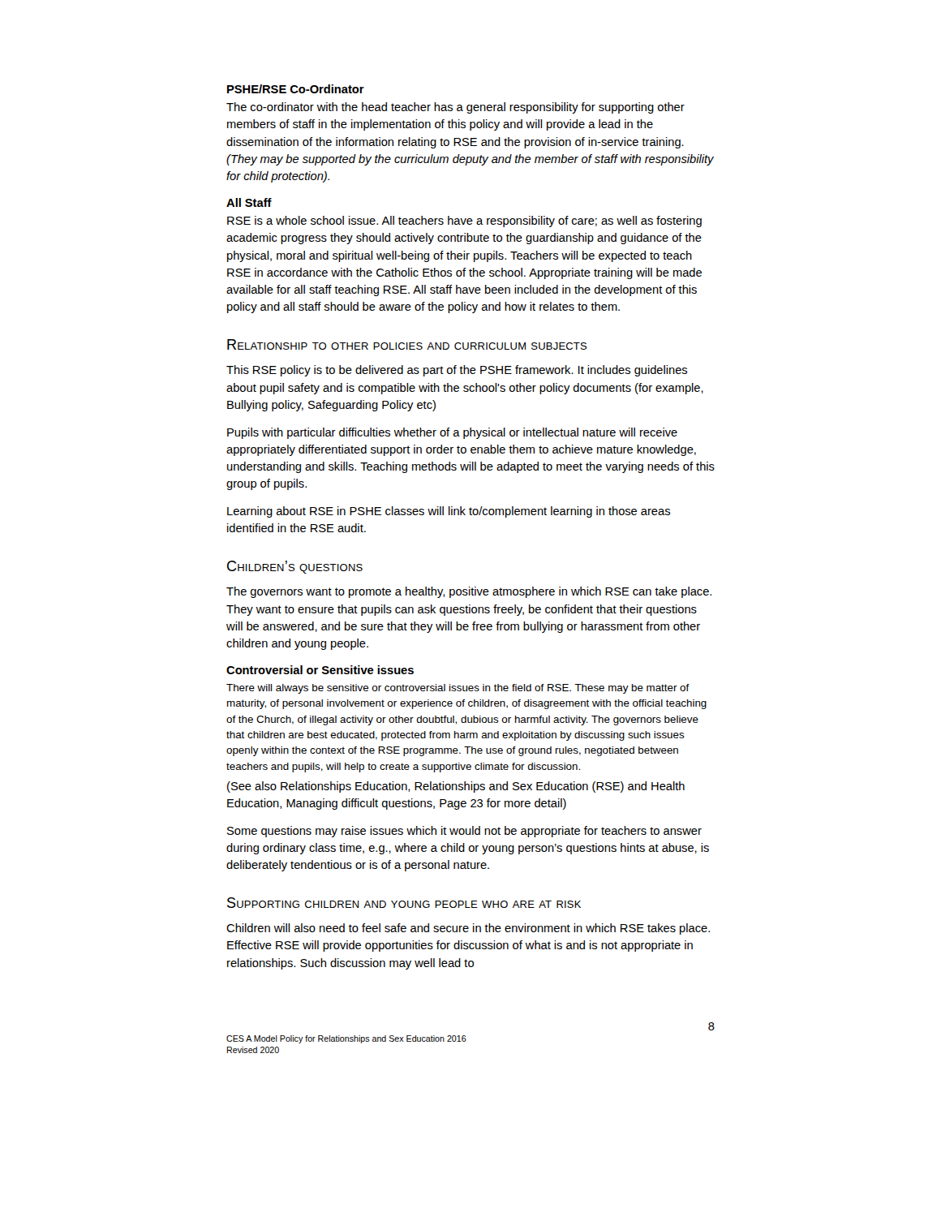PSHE/RSE Co-Ordinator
The co-ordinator with the head teacher has a general responsibility for supporting other members of staff in the implementation of this policy and will provide a lead in the dissemination of the information relating to RSE and the provision of in-service training. (They may be supported by the curriculum deputy and the member of staff with responsibility for child protection).
All Staff
RSE is a whole school issue. All teachers have a responsibility of care; as well as fostering academic progress they should actively contribute to the guardianship and guidance of the physical, moral and spiritual well-being of their pupils. Teachers will be expected to teach RSE in accordance with the Catholic Ethos of the school. Appropriate training will be made available for all staff teaching RSE. All staff have been included in the development of this policy and all staff should be aware of the policy and how it relates to them.
Relationship to other policies and curriculum subjects
This RSE policy is to be delivered as part of the PSHE framework. It includes guidelines about pupil safety and is compatible with the school's other policy documents (for example, Bullying policy, Safeguarding Policy etc)
Pupils with particular difficulties whether of a physical or intellectual nature will receive appropriately differentiated support in order to enable them to achieve mature knowledge, understanding and skills. Teaching methods will be adapted to meet the varying needs of this group of pupils.
Learning about RSE in PSHE classes will link to/complement learning in those areas identified in the RSE audit.
Children’s questions
The governors want to promote a healthy, positive atmosphere in which RSE can take place. They want to ensure that pupils can ask questions freely, be confident that their questions will be answered, and be sure that they will be free from bullying or harassment from other children and young people.
Controversial or Sensitive issues
There will always be sensitive or controversial issues in the field of RSE. These may be matter of maturity, of personal involvement or experience of children, of disagreement with the official teaching of the Church, of illegal activity or other doubtful, dubious or harmful activity. The governors believe that children are best educated, protected from harm and exploitation by discussing such issues openly within the context of the RSE programme. The use of ground rules, negotiated between teachers and pupils, will help to create a supportive climate for discussion.
(See also Relationships Education, Relationships and Sex Education (RSE) and Health Education, Managing difficult questions, Page 23 for more detail)
Some questions may raise issues which it would not be appropriate for teachers to answer during ordinary class time, e.g., where a child or young person’s questions hints at abuse, is deliberately tendentious or is of a personal nature.
Supporting children and young people who are at risk
Children will also need to feel safe and secure in the environment in which RSE takes place. Effective RSE will provide opportunities for discussion of what is and is not appropriate in relationships. Such discussion may well lead to
CES A Model Policy for Relationships and Sex Education 2016
Revised 2020
8